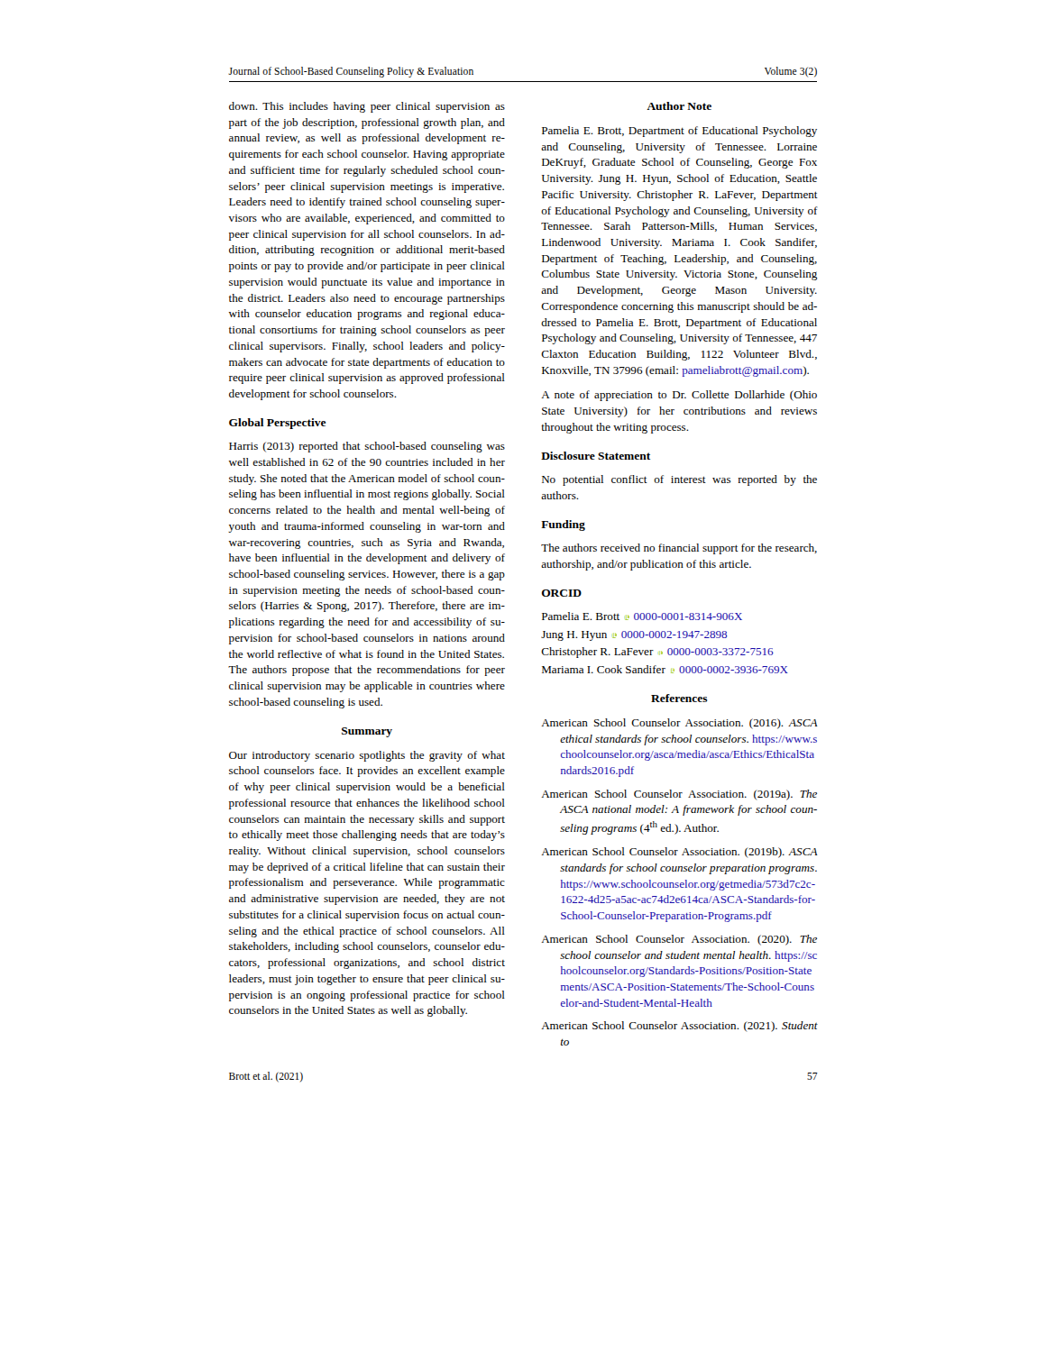Journal of School-Based Counseling Policy & Evaluation Volume 3(2)
down. This includes having peer clinical supervision as part of the job description, professional growth plan, and annual review, as well as professional development requirements for each school counselor. Having appropriate and sufficient time for regularly scheduled school counselors’ peer clinical supervision meetings is imperative. Leaders need to identify trained school counseling supervisors who are available, experienced, and committed to peer clinical supervision for all school counselors. In addition, attributing recognition or additional merit-based points or pay to provide and/or participate in peer clinical supervision would punctuate its value and importance in the district. Leaders also need to encourage partnerships with counselor education programs and regional educational consortiums for training school counselors as peer clinical supervisors. Finally, school leaders and policymakers can advocate for state departments of education to require peer clinical supervision as approved professional development for school counselors.
Global Perspective
Harris (2013) reported that school-based counseling was well established in 62 of the 90 countries included in her study. She noted that the American model of school counseling has been influential in most regions globally. Social concerns related to the health and mental well-being of youth and trauma-informed counseling in war-torn and war-recovering countries, such as Syria and Rwanda, have been influential in the development and delivery of school-based counseling services. However, there is a gap in supervision meeting the needs of school-based counselors (Harries & Spong, 2017). Therefore, there are implications regarding the need for and accessibility of supervision for school-based counselors in nations around the world reflective of what is found in the United States. The authors propose that the recommendations for peer clinical supervision may be applicable in countries where school-based counseling is used.
Summary
Our introductory scenario spotlights the gravity of what school counselors face. It provides an excellent example of why peer clinical supervision would be a beneficial professional resource that enhances the likelihood school counselors can maintain the necessary skills and support to ethically meet those challenging needs that are today’s reality. Without clinical supervision, school counselors may be deprived of a critical lifeline that can sustain their professionalism and perseverance. While programmatic and administrative supervision are needed, they are not substitutes for a clinical supervision focus on actual counseling and the ethical practice of school counselors. All stakeholders, including school counselors, counselor educators, professional organizations, and school district leaders, must join together to ensure that peer clinical supervision is an ongoing professional practice for school counselors in the United States as well as globally.
Author Note
Pamelia E. Brott, Department of Educational Psychology and Counseling, University of Tennessee. Lorraine DeKruyf, Graduate School of Counseling, George Fox University. Jung H. Hyun, School of Education, Seattle Pacific University. Christopher R. LaFever, Department of Educational Psychology and Counseling, University of Tennessee. Sarah Patterson-Mills, Human Services, Lindenwood University. Mariama I. Cook Sandifer, Department of Teaching, Leadership, and Counseling, Columbus State University. Victoria Stone, Counseling and Development, George Mason University. Correspondence concerning this manuscript should be addressed to Pamelia E. Brott, Department of Educational Psychology and Counseling, University of Tennessee, 447 Claxton Education Building, 1122 Volunteer Blvd., Knoxville, TN 37996 (email: pameliabrott@gmail.com).
A note of appreciation to Dr. Collette Dollarhide (Ohio State University) for her contributions and reviews throughout the writing process.
Disclosure Statement
No potential conflict of interest was reported by the authors.
Funding
The authors received no financial support for the research, authorship, and/or publication of this article.
ORCID
Pamelia E. Brott iD 0000-0001-8314-906X
Jung H. Hyun iD 0000-0002-1947-2898
Christopher R. LaFever iD 0000-0003-3372-7516
Mariama I. Cook Sandifer iD 0000-0002-3936-769X
References
American School Counselor Association. (2016). ASCA ethical standards for school counselors. https://www.schoolcounselor.org/asca/media/asca/Ethics/EthicalStandards2016.pdf
American School Counselor Association. (2019a). The ASCA national model: A framework for school counseling programs (4th ed.). Author.
American School Counselor Association. (2019b). ASCA standards for school counselor preparation programs. https://www.schoolcounselor.org/getmedia/573d7c2c-1622-4d25-a5ac-ac74d2e614ca/ASCA-Standards-for-School-Counselor-Preparation-Programs.pdf
American School Counselor Association. (2020). The school counselor and student mental health. https://schoolcounselor.org/Standards-Positions/Position-Statements/ASCA-Position-Statements/The-School-Counselor-and-Student-Mental-Health
American School Counselor Association. (2021). Student to
Brott et al. (2021) 57